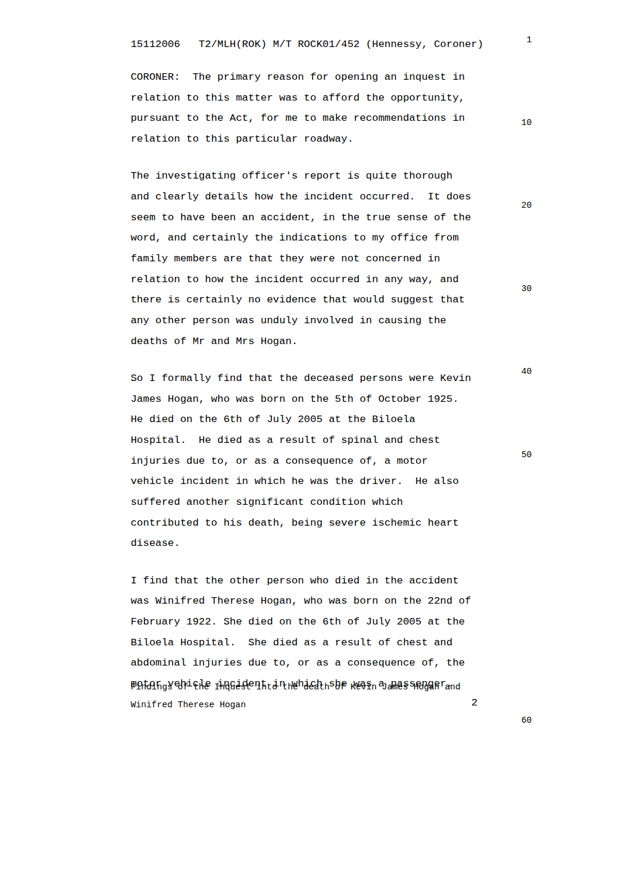1 10 20 30 40 50
15112006 T2/MLH(ROK) M/T ROCK01/452 (Hennessy, Coroner)
CORONER: The primary reason for opening an inquest in relation to this matter was to afford the opportunity, pursuant to the Act, for me to make recommendations in relation to this particular roadway.
The investigating officer's report is quite thorough and clearly details how the incident occurred. It does seem to have been an accident, in the true sense of the word, and certainly the indications to my office from family members are that they were not concerned in relation to how the incident occurred in any way, and there is certainly no evidence that would suggest that any other person was unduly involved in causing the deaths of Mr and Mrs Hogan.
So I formally find that the deceased persons were Kevin James Hogan, who was born on the 5th of October 1925. He died on the 6th of July 2005 at the Biloela Hospital. He died as a result of spinal and chest injuries due to, or as a consequence of, a motor vehicle incident in which he was the driver. He also suffered another significant condition which contributed to his death, being severe ischemic heart disease.
I find that the other person who died in the accident was Winifred Therese Hogan, who was born on the 22nd of February 1922. She died on the 6th of July 2005 at the Biloela Hospital. She died as a result of chest and abdominal injuries due to, or as a consequence of, the motor vehicle incident in which she was a passenger.
Findings of the Inquest into the death of Kevin James Hogan and Winifred Therese Hogan
2
60